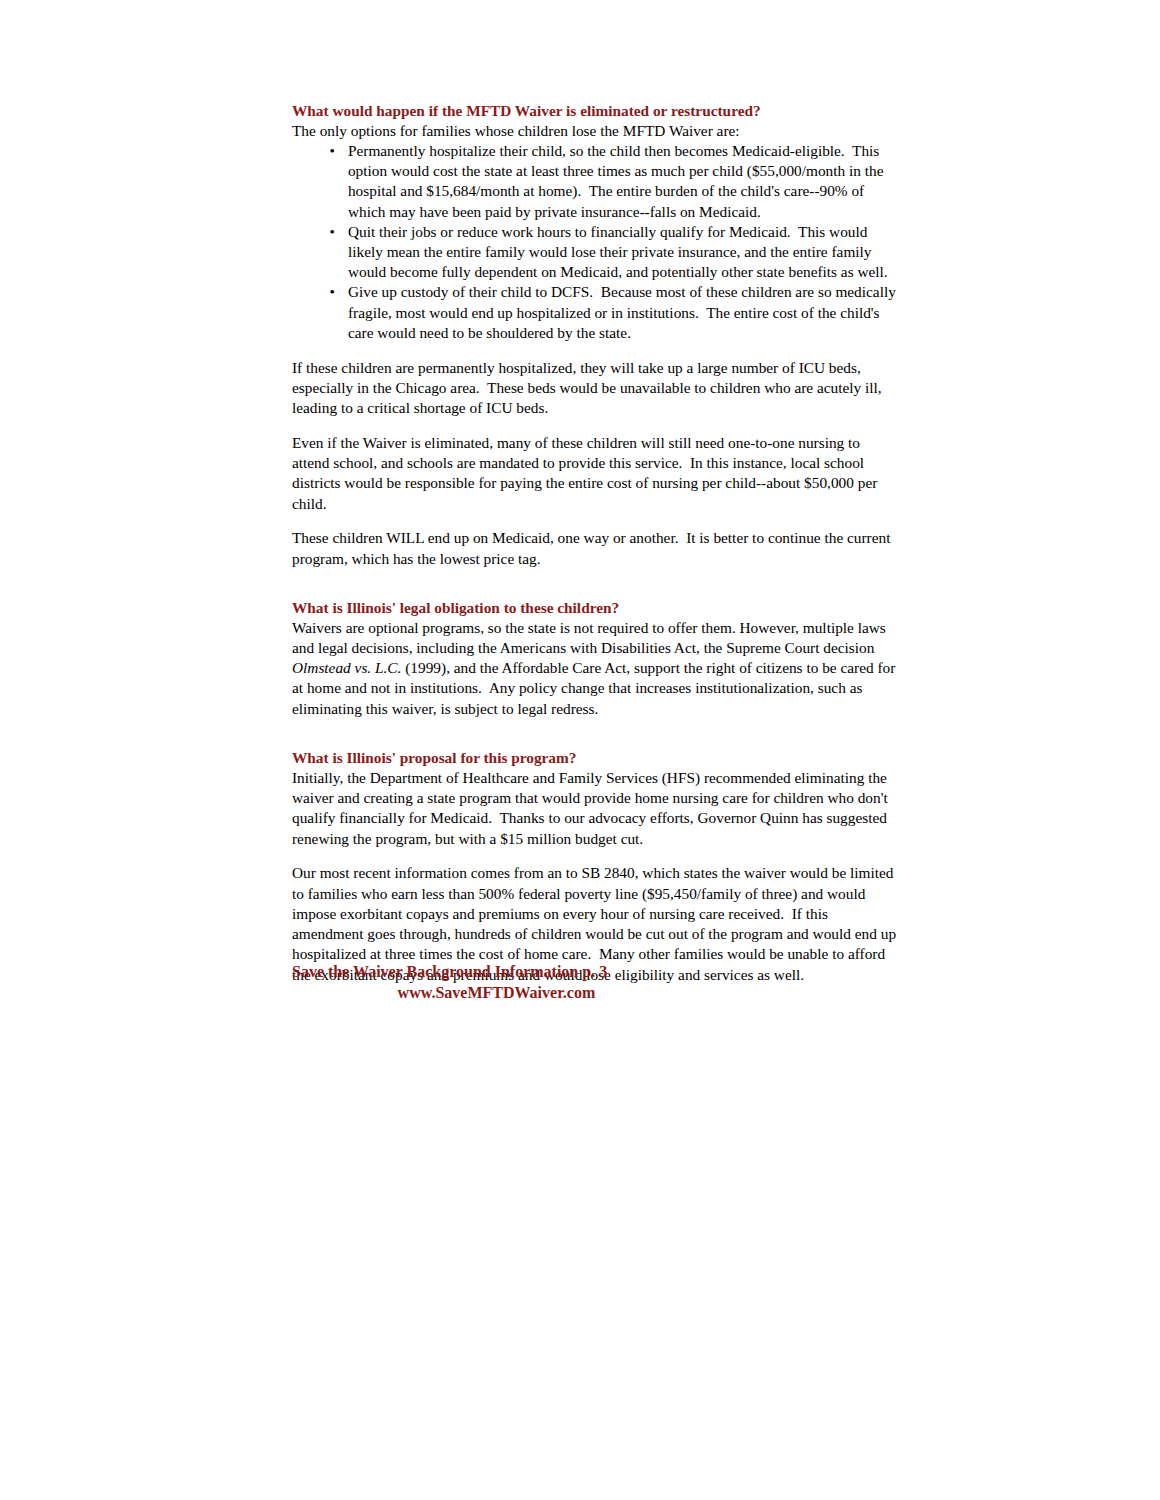What would happen if the MFTD Waiver is eliminated or restructured?
The only options for families whose children lose the MFTD Waiver are:
Permanently hospitalize their child, so the child then becomes Medicaid-eligible. This option would cost the state at least three times as much per child ($55,000/month in the hospital and $15,684/month at home). The entire burden of the child's care--90% of which may have been paid by private insurance--falls on Medicaid.
Quit their jobs or reduce work hours to financially qualify for Medicaid. This would likely mean the entire family would lose their private insurance, and the entire family would become fully dependent on Medicaid, and potentially other state benefits as well.
Give up custody of their child to DCFS. Because most of these children are so medically fragile, most would end up hospitalized or in institutions. The entire cost of the child's care would need to be shouldered by the state.
If these children are permanently hospitalized, they will take up a large number of ICU beds, especially in the Chicago area. These beds would be unavailable to children who are acutely ill, leading to a critical shortage of ICU beds.
Even if the Waiver is eliminated, many of these children will still need one-to-one nursing to attend school, and schools are mandated to provide this service. In this instance, local school districts would be responsible for paying the entire cost of nursing per child--about $50,000 per child.
These children WILL end up on Medicaid, one way or another. It is better to continue the current program, which has the lowest price tag.
What is Illinois' legal obligation to these children?
Waivers are optional programs, so the state is not required to offer them. However, multiple laws and legal decisions, including the Americans with Disabilities Act, the Supreme Court decision Olmstead vs. L.C. (1999), and the Affordable Care Act, support the right of citizens to be cared for at home and not in institutions. Any policy change that increases institutionalization, such as eliminating this waiver, is subject to legal redress.
What is Illinois' proposal for this program?
Initially, the Department of Healthcare and Family Services (HFS) recommended eliminating the waiver and creating a state program that would provide home nursing care for children who don't qualify financially for Medicaid. Thanks to our advocacy efforts, Governor Quinn has suggested renewing the program, but with a $15 million budget cut.
Our most recent information comes from an to SB 2840, which states the waiver would be limited to families who earn less than 500% federal poverty line ($95,450/family of three) and would impose exorbitant copays and premiums on every hour of nursing care received. If this amendment goes through, hundreds of children would be cut out of the program and would end up hospitalized at three times the cost of home care. Many other families would be unable to afford the exorbitant copays and premiums and would lose eligibility and services as well.
Save the Waiver Background Information p. 3 www.SaveMFTDWaiver.com